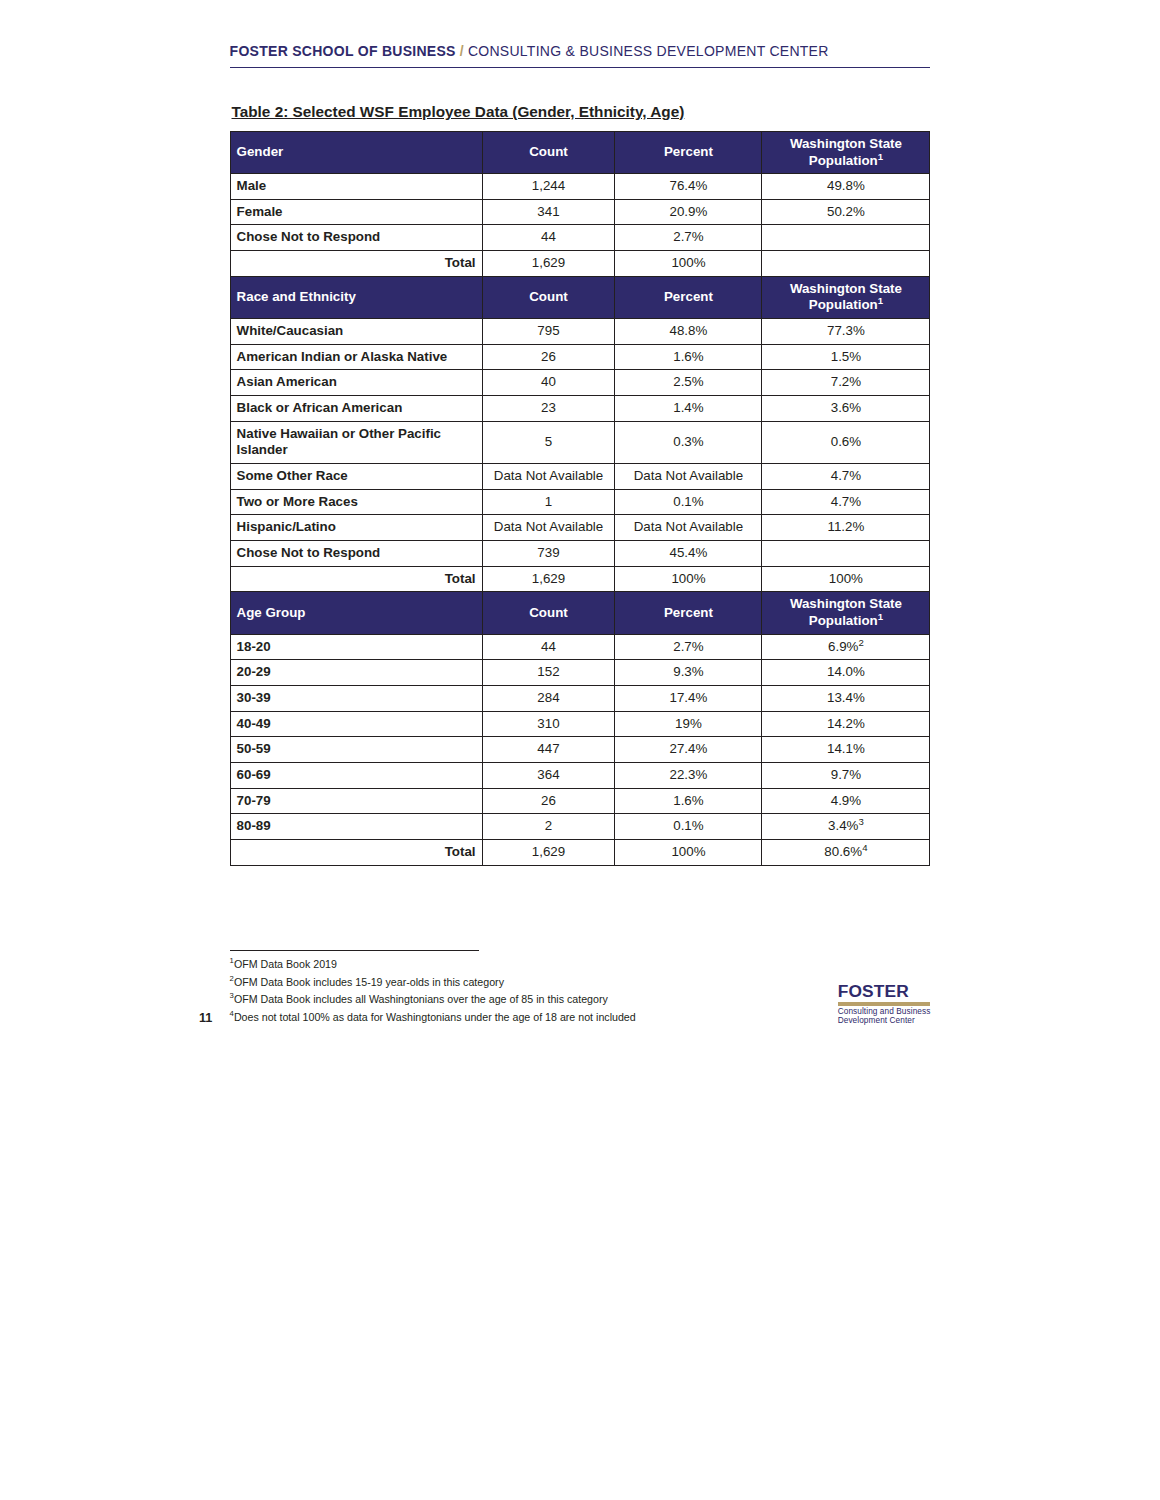FOSTER SCHOOL OF BUSINESS/CONSULTING & BUSINESS DEVELOPMENT CENTER
Table 2: Selected WSF Employee Data (Gender, Ethnicity, Age)
| Gender | Count | Percent | Washington State Population 1 |
| --- | --- | --- | --- |
| Male | 1,244 | 76.4% | 49.8% |
| Female | 341 | 20.9% | 50.2% |
| Chose Not to Respond | 44 | 2.7% | |
| Total | 1,629 | 100% | |
| Race and Ethnicity | Count | Percent | Washington State Population 1 |
| White/Caucasian | 795 | 48.8% | 77.3% |
| American Indian or Alaska Native | 26 | 1.6% | 1.5% |
| Asian American | 40 | 2.5% | 7.2% |
| Black or African American | 23 | 1.4% | 3.6% |
| Native Hawaiian or Other Pacific Islander | 5 | 0.3% | 0.6% |
| Some Other Race | Data Not Available | Data Not Available | 4.7% |
| Two or More Races | 1 | 0.1% | 4.7% |
| Hispanic/Latino | Data Not Available | Data Not Available | 11.2% |
| Chose Not to Respond | 739 | 45.4% | |
| Total | 1,629 | 100% | 100% |
| Age Group | Count | Percent | Washington State Population 1 |
| 18-20 | 44 | 2.7% | 6.9% 2 |
| 20-29 | 152 | 9.3% | 14.0% |
| 30-39 | 284 | 17.4% | 13.4% |
| 40-49 | 310 | 19% | 14.2% |
| 50-59 | 447 | 27.4% | 14.1% |
| 60-69 | 364 | 22.3% | 9.7% |
| 70-79 | 26 | 1.6% | 4.9% |
| 80-89 | 2 | 0.1% | 3.4% 3 |
| Total | 1,629 | 100% | 80.6% 4 |
1OFM Data Book 2019
2OFM Data Book includes 15-19 year-olds in this category
3OFM Data Book includes all Washingtonians over the age of 85 in this category
4Does not total 100% as data for Washingtonians under the age of 18 are not included
11
FOSTER
Consulting and Business
Development Center